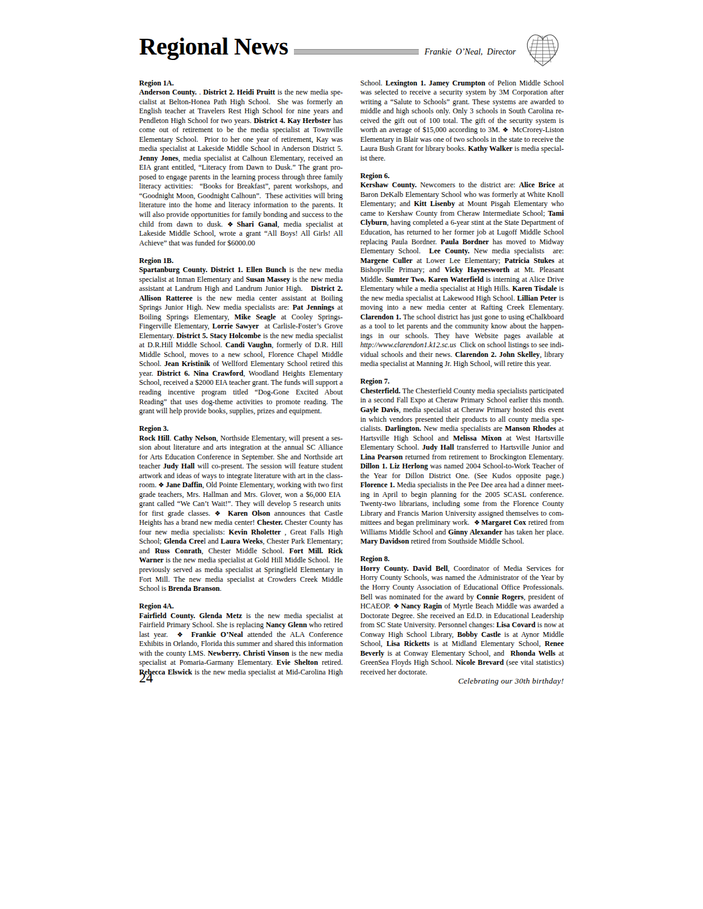Regional News
Frankie O’Neal, Director
LIBRARY
Region 1A.
Anderson County. . District 2. Heidi Pruitt is the new media specialist at Belton-Honea Path High School. She was formerly an English teacher at Travelers Rest High School for nine years and Pendleton High School for two years. District 4. Kay Herbster has come out of retirement to be the media specialist at Townville Elementary School. Prior to her one year of retirement, Kay was media specialist at Lakeside Middle School in Anderson District 5. Jenny Jones, media specialist at Calhoun Elementary, received an EIA grant entitled, “Literacy from Dawn to Dusk.” The grant proposed to engage parents in the learning process through three family literacy activities: “Books for Breakfast”, parent workshops, and “Goodnight Moon, Goodnight Calhoun”. These activities will bring literature into the home and literacy information to the parents. It will also provide opportunities for family bonding and success to the child from dawn to dusk. Shari Ganal, media specialist at Lakeside Middle School, wrote a grant “All Boys! All Girls! All Achieve” that was funded for $6000.00
Region 1B.
Spartanburg County. District 1. Ellen Bunch is the new media specialist at Inman Elementary and Susan Massey is the new media assistant at Landrum High and Landrum Junior High. District 2. Allison Ratteree is the new media center assistant at Boiling Springs Junior High. New media specialists are: Pat Jennings at Boiling Springs Elementary, Mike Seagle at Cooley Springs-Fingerville Elementary, Lorrie Sawyer at Carlisle-Foster’s Grove Elementary. District 5. Stacy Holcombe is the new media specialist at D.R.Hill Middle School. Candi Vaughn, formerly of D.R. Hill Middle School, moves to a new school, Florence Chapel Middle School. Jean Kristinik of Wellford Elementary School retired this year. District 6. Nina Crawford, Woodland Heights Elementary School, received a $2000 EIA teacher grant. The funds will support a reading incentive program titled “Dog-Gone Excited About Reading” that uses dog-theme activities to promote reading. The grant will help provide books, supplies, prizes and equipment.
Region 3.
Rock Hill. Cathy Nelson, Northside Elementary, will present a session about literature and arts integration at the annual SC Alliance for Arts Education Conference in September. She and Northside art teacher Judy Hall will co-present. The session will feature student artwork and ideas of ways to integrate literature with art in the classroom. Jane Daffin, Old Pointe Elementary, working with two first grade teachers, Mrs. Hallman and Mrs. Glover, won a $6,000 EIA grant called “We Can’t Wait!”. They will develop 5 research units for first grade classes. Karen Olson announces that Castle Heights has a brand new media center! Chester. Chester County has four new media specialists: Kevin Rholetter , Great Falls High School; Glenda Creel and Laura Weeks, Chester Park Elementary; and Russ Conrath, Chester Middle School. Fort Mill. Rick Warner is the new media specialist at Gold Hill Middle School. He previously served as media specialist at Springfield Elementary in Fort Mill. The new media specialist at Crowders Creek Middle School is Brenda Branson.
Region 4A.
Fairfield County. Glenda Metz is the new media specialist at Fairfield Primary School. She is replacing Nancy Glenn who retired last year. Frankie O’Neal attended the ALA Conference Exhibits in Orlando, Florida this summer and shared this information with the county LMS. Newberry. Christi Vinson is the new media specialist at Pomaria-Garmany Elementary. Evie Shelton retired. Rebecca Elswick is the new media specialist at Mid-Carolina High School. Lexington 1. Jamey Crumpton of Pelion Middle School was selected to receive a security system by 3M Corporation after writing a “Salute to Schools” grant. These systems are awarded to middle and high schools only. Only 3 schools in South Carolina received the gift out of 100 total. The gift of the security system is worth an average of $15,000 according to 3M. McCrorey-Liston Elementary in Blair was one of two schools in the state to receive the Laura Bush Grant for library books. Kathy Walker is media specialist there.
Region 6.
Kershaw County. Newcomers to the district are: Alice Brice at Baron DeKalb Elementary School who was formerly at White Knoll Elementary; and Kitt Lisenby at Mount Pisgah Elementary who came to Kershaw County from Cheraw Intermediate School; Tami Clyburn, having completed a 6-year stint at the State Department of Education, has returned to her former job at Lugoff Middle School replacing Paula Bordner. Paula Bordner has moved to Midway Elementary School. Lee County. New media specialists are: Margene Culler at Lower Lee Elementary; Patricia Stukes at Bishopville Primary; and Vicky Haynesworth at Mt. Pleasant Middle. Sumter Two. Karen Waterfield is interning at Alice Drive Elementary while a media specialist at High Hills. Karen Tisdale is the new media specialist at Lakewood High School. Lillian Peter is moving into a new media center at Rafting Creek Elementary. Clarendon 1. The school district has just gone to using eChalkboard as a tool to let parents and the community know about the happenings in our schools. They have Website pages available at http://www.clarendon1.k12.sc.us Click on school listings to see individual schools and their news. Clarendon 2. John Skelley, library media specialist at Manning Jr. High School, will retire this year.
Region 7.
Chesterfield. The Chesterfield County media specialists participated in a second Fall Expo at Cheraw Primary School earlier this month. Gayle Davis, media specialist at Cheraw Primary hosted this event in which vendors presented their products to all county media specialists. Darlington. New media specialists are Manson Rhodes at Hartsville High School and Melissa Mixon at West Hartsville Elementary School. Judy Hall transferred to Hartsville Junior and Lina Pearson returned from retirement to Brockington Elementary. Dillon 1. Liz Herlong was named 2004 School-to-Work Teacher of the Year for Dillon District One. (See Kudos opposite page.) Florence 1. Media specialists in the Pee Dee area had a dinner meeting in April to begin planning for the 2005 SCASL conference. Twenty-two librarians, including some from the Florence County Library and Francis Marion University assigned themselves to committees and began preliminary work. Margaret Cox retired from Williams Middle School and Ginny Alexander has taken her place. Mary Davidson retired from Southside Middle School.
Region 8.
Horry County. David Bell, Coordinator of Media Services for Horry County Schools, was named the Administrator of the Year by the Horry County Association of Educational Office Professionals. Bell was nominated for the award by Connie Rogers, president of HCAEOP. Nancy Ragin of Myrtle Beach Middle was awarded a Doctorate Degree. She received an Ed.D. in Educational Leadership from SC State University. Personnel changes: Lisa Covard is now at Conway High School Library, Bobby Castle is at Aynor Middle School, Lisa Ricketts is at Midland Elementary School, Renee Beverly is at Conway Elementary School, and Rhonda Wells at GreenSea Floyds High School. Nicole Brevard (see vital statistics) received her doctorate.
24
Celebrating our 30th birthday!